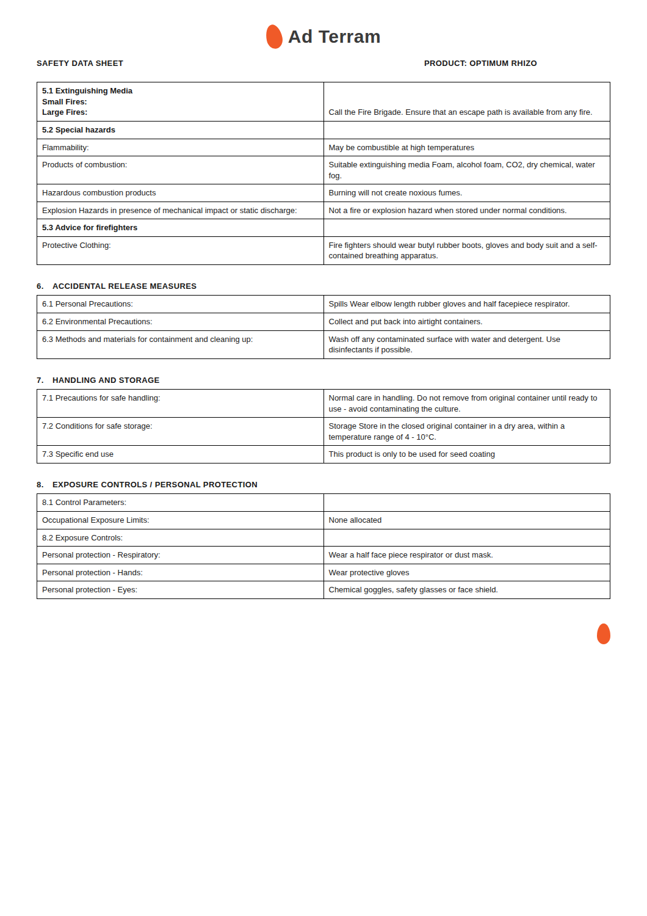Ad Terram
SAFETY DATA SHEET
PRODUCT: OPTIMUM RHIZO
| 5.1 Extinguishing Media Small Fires: Large Fires: | Call the Fire Brigade. Ensure that an escape path is available from any fire. |
| 5.2 Special hazards | |
| Flammability: | May be combustible at high temperatures |
| Products of combustion: | Suitable extinguishing media Foam, alcohol foam, CO2, dry chemical, water fog. |
| Hazardous combustion products | Burning will not create noxious fumes. |
| Explosion Hazards in presence of mechanical impact or static discharge: | Not a fire or explosion hazard when stored under normal conditions. |
| 5.3 Advice for firefighters | |
| Protective Clothing: | Fire fighters should wear butyl rubber boots, gloves and body suit and a self-contained breathing apparatus. |
6. ACCIDENTAL RELEASE MEASURES
| 6.1 Personal Precautions: | Spills Wear elbow length rubber gloves and half facepiece respirator. |
| 6.2 Environmental Precautions: | Collect and put back into airtight containers. |
| 6.3 Methods and materials for containment and cleaning up: | Wash off any contaminated surface with water and detergent. Use disinfectants if possible. |
7. HANDLING AND STORAGE
| 7.1 Precautions for safe handling: | Normal care in handling. Do not remove from original container until ready to use - avoid contaminating the culture. |
| 7.2 Conditions for safe storage: | Storage Store in the closed original container in a dry area, within a temperature range of 4 - 10°C. |
| 7.3 Specific end use | This product is only to be used for seed coating |
8. EXPOSURE CONTROLS / PERSONAL PROTECTION
| 8.1 Control Parameters: | |
| Occupational Exposure Limits: | None allocated |
| 8.2 Exposure Controls: | |
| Personal protection - Respiratory: | Wear a half face piece respirator or dust mask. |
| Personal protection - Hands: | Wear protective gloves |
| Personal protection - Eyes: | Chemical goggles, safety glasses or face shield. |